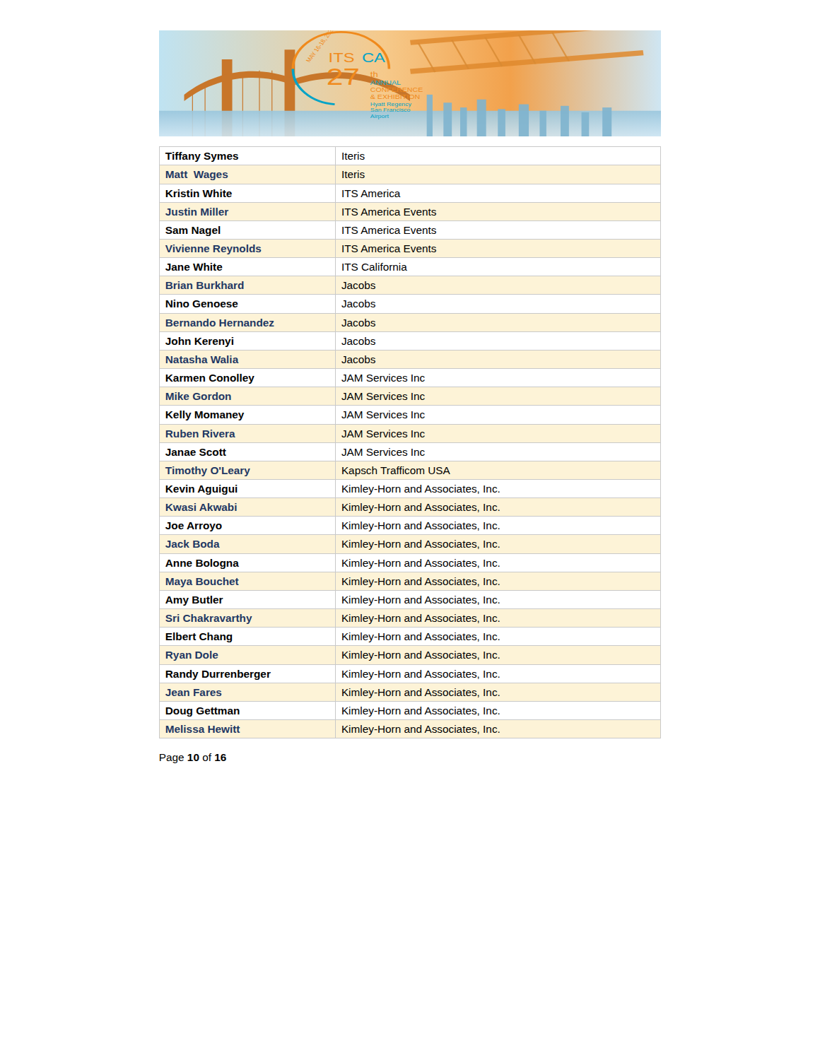| Tiffany Symes | Iteris |
| Matt Wages | Iteris |
| Kristin White | ITS America |
| Justin Miller | ITS America Events |
| Sam Nagel | ITS America Events |
| Vivienne Reynolds | ITS America Events |
| Jane White | ITS California |
| Brian Burkhard | Jacobs |
| Nino Genoese | Jacobs |
| Bernando Hernandez | Jacobs |
| John Kerenyi | Jacobs |
| Natasha Walia | Jacobs |
| Karmen Conolley | JAM Services Inc |
| Mike Gordon | JAM Services Inc |
| Kelly Momaney | JAM Services Inc |
| Ruben Rivera | JAM Services Inc |
| Janae Scott | JAM Services Inc |
| Timothy O'Leary | Kapsch Trafficom USA |
| Kevin Aguigui | Kimley-Horn and Associates, Inc. |
| Kwasi Akwabi | Kimley-Horn and Associates, Inc. |
| Joe Arroyo | Kimley-Horn and Associates, Inc. |
| Jack Boda | Kimley-Horn and Associates, Inc. |
| Anne Bologna | Kimley-Horn and Associates, Inc. |
| Maya Bouchet | Kimley-Horn and Associates, Inc. |
| Amy Butler | Kimley-Horn and Associates, Inc. |
| Sri Chakravarthy | Kimley-Horn and Associates, Inc. |
| Elbert Chang | Kimley-Horn and Associates, Inc. |
| Ryan Dole | Kimley-Horn and Associates, Inc. |
| Randy Durrenberger | Kimley-Horn and Associates, Inc. |
| Jean Fares | Kimley-Horn and Associates, Inc. |
| Doug Gettman | Kimley-Horn and Associates, Inc. |
| Melissa Hewitt | Kimley-Horn and Associates, Inc. |
Page 10 of 16